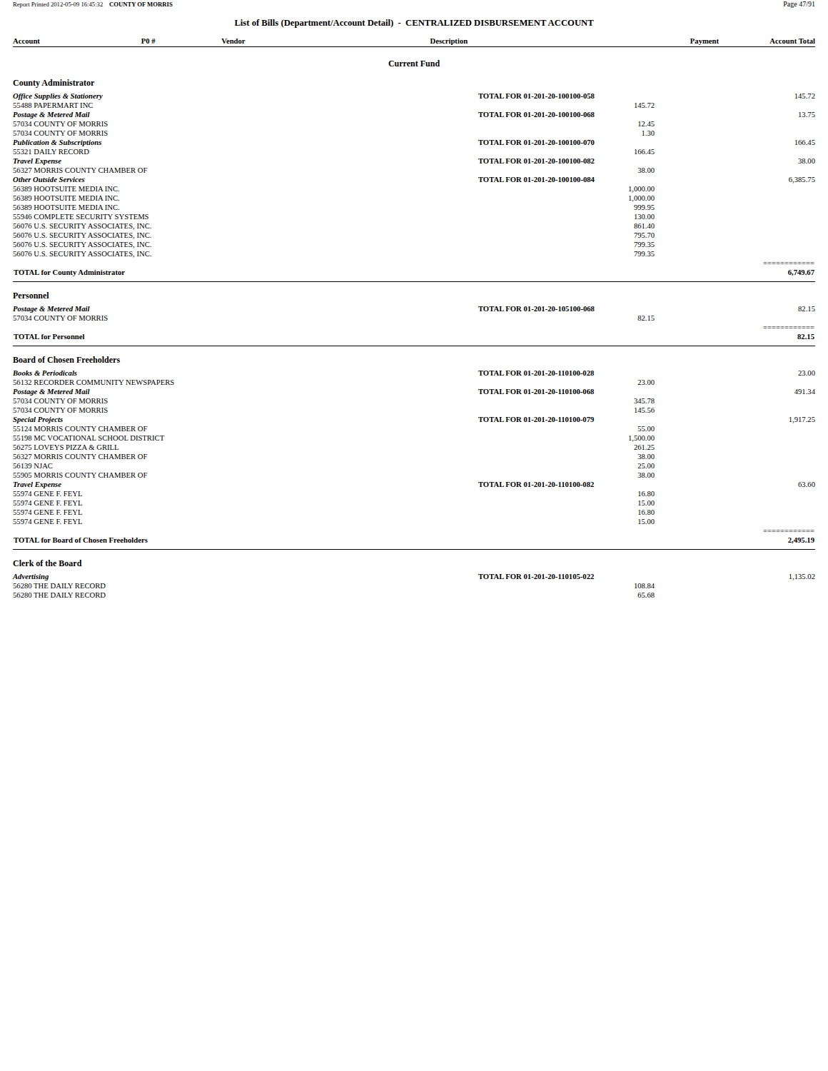Report Printed 2012-05-09 16:45:32 COUNTY OF MORRIS
Page 47/91
List of Bills (Department/Account Detail) - CENTRALIZED DISBURSEMENT ACCOUNT
| Account | P0 # | Vendor | Description | Payment | Account Total |
| Current Fund |
| County Administrator |
| Office Supplies & Stationery | TOTAL FOR 01-201-20-100100-058 | 145.72 |
| 55488 PAPERMART INC | 145.72 | |
| Postage & Metered Mail | TOTAL FOR 01-201-20-100100-068 | 13.75 |
| 57034 COUNTY OF MORRIS | 12.45 | |
| 57034 COUNTY OF MORRIS | 1.30 | |
| Publication & Subscriptions | TOTAL FOR 01-201-20-100100-070 | 166.45 |
| 55321 DAILY RECORD | 166.45 | |
| Travel Expense | TOTAL FOR 01-201-20-100100-082 | 38.00 |
| 56327 MORRIS COUNTY CHAMBER OF | 38.00 | |
| Other Outside Services | TOTAL FOR 01-201-20-100100-084 | 6,385.75 |
| 56389 HOOTSUITE MEDIA INC. | 1,000.00 | |
| 56389 HOOTSUITE MEDIA INC. | 1,000.00 | |
| 56389 HOOTSUITE MEDIA INC. | 999.95 | |
| 55946 COMPLETE SECURITY SYSTEMS | 130.00 | |
| 56076 U.S. SECURITY ASSOCIATES, INC. | 861.40 | |
| 56076 U.S. SECURITY ASSOCIATES, INC. | 795.70 | |
| 56076 U.S. SECURITY ASSOCIATES, INC. | 799.35 | |
| 56076 U.S. SECURITY ASSOCIATES, INC. | 799.35 | |
| | | ============ |
| TOTAL for County Administrator | | 6,749.67 |
| Personnel |
| Postage & Metered Mail | TOTAL FOR 01-201-20-105100-068 | 82.15 |
| 57034 COUNTY OF MORRIS | 82.15 | |
| | | ============ |
| TOTAL for Personnel | | 82.15 |
| Board of Chosen Freeholders |
| Books & Periodicals | TOTAL FOR 01-201-20-110100-028 | 23.00 |
| 56132 RECORDER COMMUNITY NEWSPAPERS | 23.00 | |
| Postage & Metered Mail | TOTAL FOR 01-201-20-110100-068 | 491.34 |
| 57034 COUNTY OF MORRIS | 345.78 | |
| 57034 COUNTY OF MORRIS | 145.56 | |
| Special Projects | TOTAL FOR 01-201-20-110100-079 | 1,917.25 |
| 55124 MORRIS COUNTY CHAMBER OF | 55.00 | |
| 55198 MC VOCATIONAL SCHOOL DISTRICT | 1,500.00 | |
| 56275 LOVEYS PIZZA & GRILL | 261.25 | |
| 56327 MORRIS COUNTY CHAMBER OF | 38.00 | |
| 56139 NJAC | 25.00 | |
| 55905 MORRIS COUNTY CHAMBER OF | 38.00 | |
| Travel Expense | TOTAL FOR 01-201-20-110100-082 | 63.60 |
| 55974 GENE F. FEYL | 16.80 | |
| 55974 GENE F. FEYL | 15.00 | |
| 55974 GENE F. FEYL | 16.80 | |
| 55974 GENE F. FEYL | 15.00 | |
| | | ============ |
| TOTAL for Board of Chosen Freeholders | | 2,495.19 |
| Clerk of the Board |
| Advertising | TOTAL FOR 01-201-20-110105-022 | 1,135.02 |
| 56280 THE DAILY RECORD | 108.84 | |
| 56280 THE DAILY RECORD | 65.68 | |